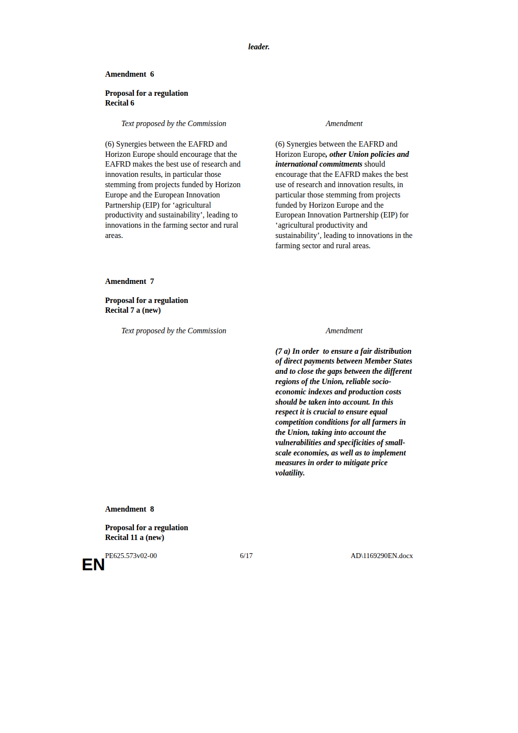leader.
Amendment 6
Proposal for a regulation
Recital 6
| Text proposed by the Commission (6) Synergies between the EAFRD and Horizon Europe should encourage that the EAFRD makes the best use of research and innovation results, in particular those stemming from projects funded by Horizon Europe and the European Innovation Partnership (EIP) for ‘agricultural productivity and sustainability’, leading to innovations in the farming sector and rural areas. | Amendment (6) Synergies between the EAFRD and Horizon Europe , other Union policies and international commitments should encourage that the EAFRD makes the best use of research and innovation results, in particular those stemming from projects funded by Horizon Europe and the European Innovation Partnership (EIP) for ‘agricultural productivity and sustainability’, leading to innovations in the farming sector and rural areas. |
Amendment 7
Proposal for a regulation
Recital 7 a (new)
| Text proposed by the Commission | Amendment (7 a) In order to ensure a fair distribution of direct payments between Member States and to close the gaps between the different regions of the Union, reliable socio-economic indexes and production costs should be taken into account. In this respect it is crucial to ensure equal competition conditions for all farmers in the Union, taking into account the vulnerabilities and specificities of small-scale economies, as well as to implement measures in order to mitigate price volatility. |
Amendment 8
Proposal for a regulation
Recital 11 a (new)
| PE625.573v02-00 | 6/17 | AD\1169290EN.docx |
EN